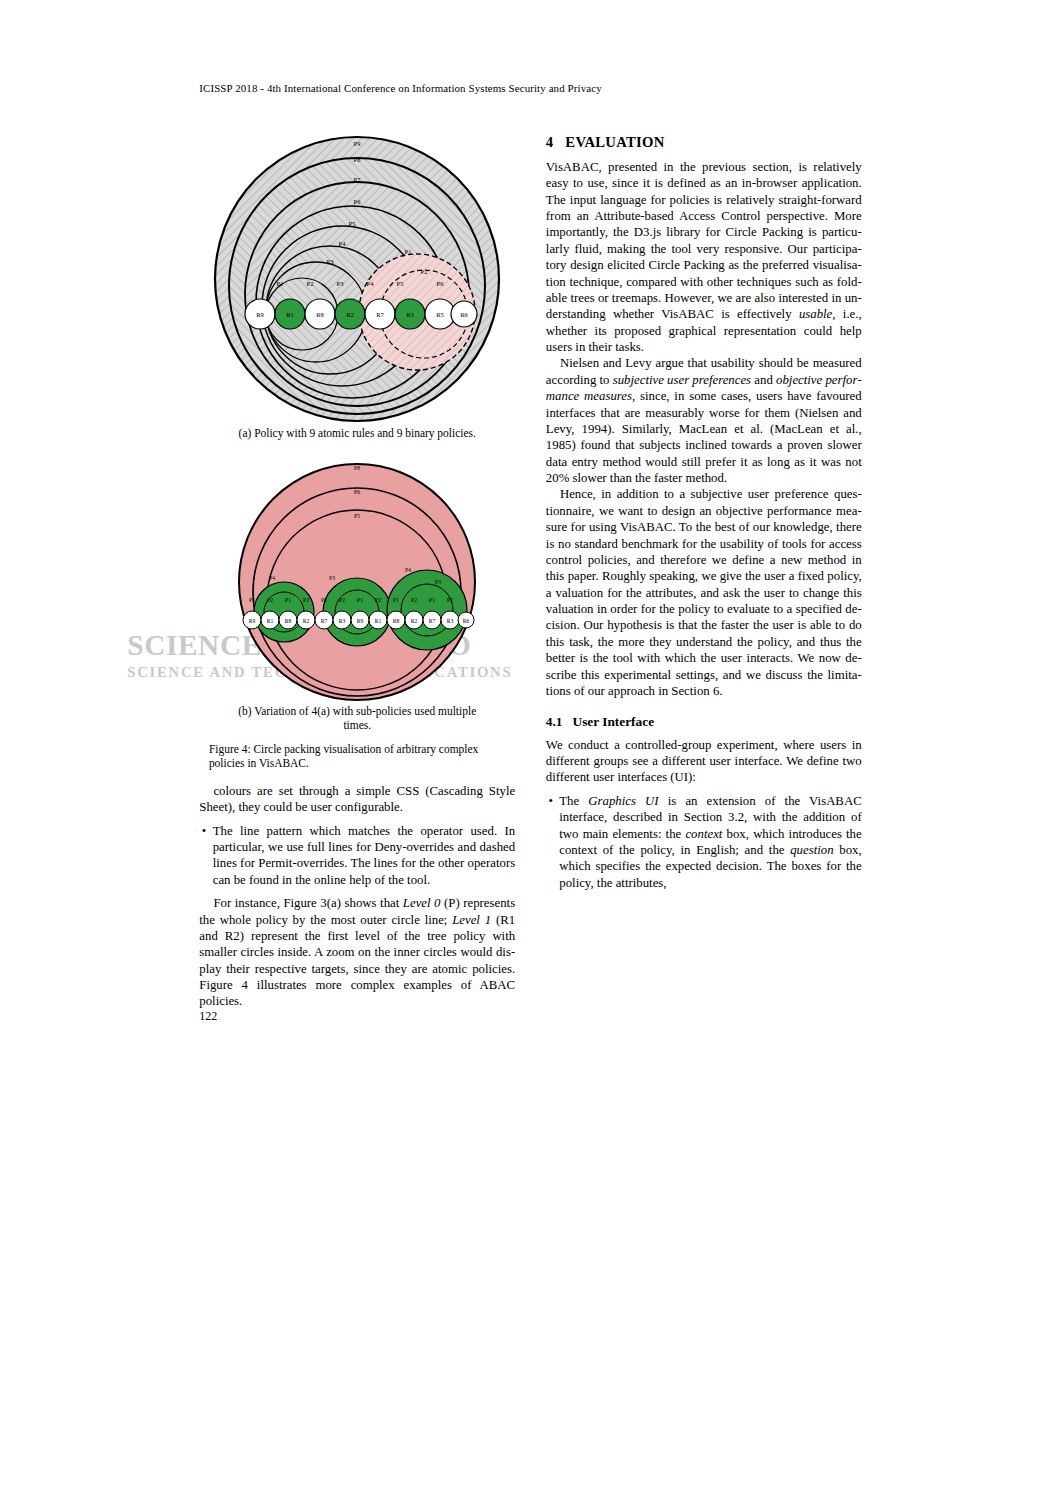ICISSP 2018 - 4th International Conference on Information Systems Security and Privacy
SCIENCE AND TECHNOSCIENCE AND TECHNOLOGY PUBLICATIONS
P9 P8 P7 P6 P5 P4 P3 P1 P2 P1 P2 P3 P4 P5 P6 R9 R1 R8 R2 R7 R3 R5 R6
(a) Policy with 9 atomic rules and 9 binary policies.
P8 P6 P5 P4 P3 P4 P3 P1 P2 P1 P2 P1 P2 P1 P2 P1 P2 P1 P2 R9 R1 R8 R2 R7 R3 R9 R1 R8 R2 R7 R3 R6
(b) Variation of 4(a) with sub-policies used multiple times.
Figure 4: Circle packing visualisation of arbitrary complex policies in VisABAC.
colours are set through a simple CSS (Cascading Style Sheet), they could be user configurable.
The line pattern which matches the operator used. In particular, we use full lines for Deny-overrides and dashed lines for Permit-overrides. The lines for the other operators can be found in the online help of the tool.
For instance, Figure 3(a) shows that Level 0 (P) represents the whole policy by the most outer circle line; Level 1 (R1 and R2) represent the first level of the tree policy with smaller circles inside. A zoom on the inner circles would display their respective targets, since they are atomic policies. Figure 4 illustrates more complex examples of ABAC policies.
4 EVALUATION
VisABAC, presented in the previous section, is relatively easy to use, since it is defined as an in-browser application. The input language for policies is relatively straight-forward from an Attribute-based Access Control perspective. More importantly, the D3.js library for Circle Packing is particularly fluid, making the tool very responsive. Our participatory design elicited Circle Packing as the preferred visualisation technique, compared with other techniques such as foldable trees or treemaps. However, we are also interested in understanding whether VisABAC is effectively usable, i.e., whether its proposed graphical representation could help users in their tasks.
Nielsen and Levy argue that usability should be measured according to subjective user preferences and objective performance measures, since, in some cases, users have favoured interfaces that are measurably worse for them (Nielsen and Levy, 1994). Similarly, MacLean et al. (MacLean et al., 1985) found that subjects inclined towards a proven slower data entry method would still prefer it as long as it was not 20% slower than the faster method.
Hence, in addition to a subjective user preference questionnaire, we want to design an objective performance measure for using VisABAC. To the best of our knowledge, there is no standard benchmark for the usability of tools for access control policies, and therefore we define a new method in this paper. Roughly speaking, we give the user a fixed policy, a valuation for the attributes, and ask the user to change this valuation in order for the policy to evaluate to a specified decision. Our hypothesis is that the faster the user is able to do this task, the more they understand the policy, and thus the better is the tool with which the user interacts. We now describe this experimental settings, and we discuss the limitations of our approach in Section 6.
4.1 User Interface
We conduct a controlled-group experiment, where users in different groups see a different user interface. We define two different user interfaces (UI):
The Graphics UI is an extension of the VisABAC interface, described in Section 3.2, with the addition of two main elements: the context box, which introduces the context of the policy, in English; and the question box, which specifies the expected decision. The boxes for the policy, the attributes,
122